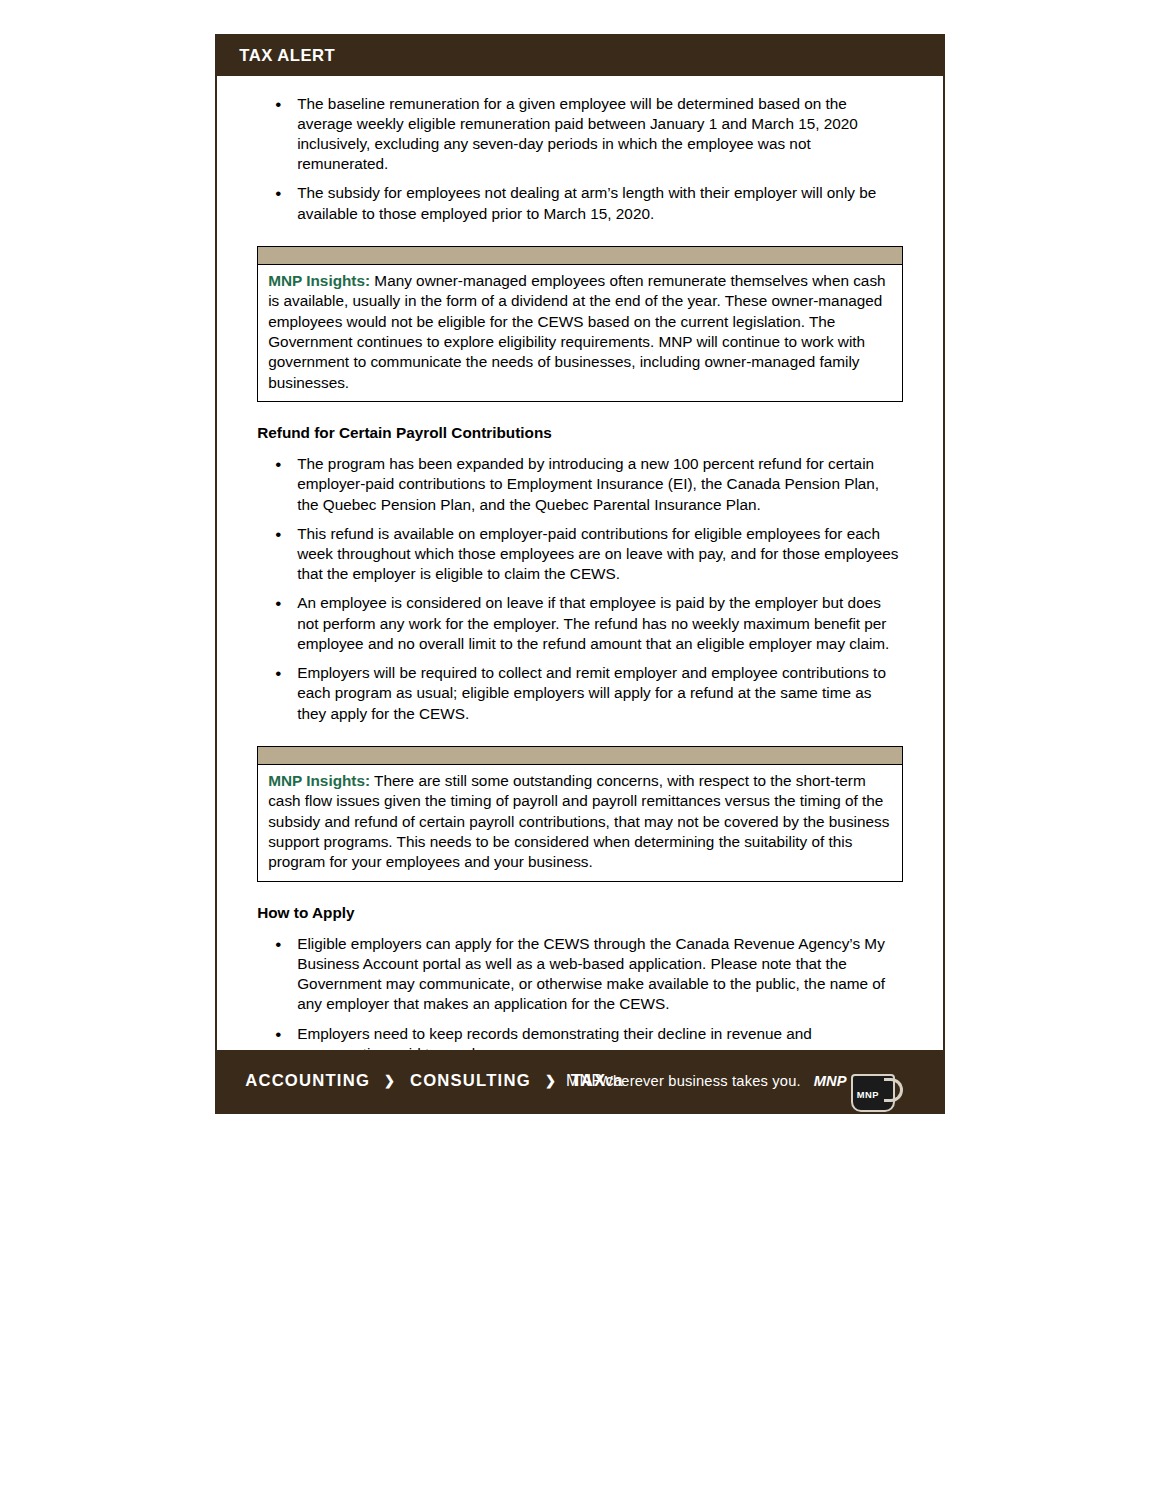TAX ALERT
The baseline remuneration for a given employee will be determined based on the average weekly eligible remuneration paid between January 1 and March 15, 2020 inclusively, excluding any seven-day periods in which the employee was not remunerated.
The subsidy for employees not dealing at arm’s length with their employer will only be available to those employed prior to March 15, 2020.
MNP Insights: Many owner-managed employees often remunerate themselves when cash is available, usually in the form of a dividend at the end of the year. These owner-managed employees would not be eligible for the CEWS based on the current legislation. The Government continues to explore eligibility requirements. MNP will continue to work with government to communicate the needs of businesses, including owner-managed family businesses.
Refund for Certain Payroll Contributions
The program has been expanded by introducing a new 100 percent refund for certain employer-paid contributions to Employment Insurance (EI), the Canada Pension Plan, the Quebec Pension Plan, and the Quebec Parental Insurance Plan.
This refund is available on employer-paid contributions for eligible employees for each week throughout which those employees are on leave with pay, and for those employees that the employer is eligible to claim the CEWS.
An employee is considered on leave if that employee is paid by the employer but does not perform any work for the employer. The refund has no weekly maximum benefit per employee and no overall limit to the refund amount that an eligible employer may claim.
Employers will be required to collect and remit employer and employee contributions to each program as usual; eligible employers will apply for a refund at the same time as they apply for the CEWS.
MNP Insights: There are still some outstanding concerns, with respect to the short-term cash flow issues given the timing of payroll and payroll remittances versus the timing of the subsidy and refund of certain payroll contributions, that may not be covered by the business support programs. This needs to be considered when determining the suitability of this program for your employees and your business.
How to Apply
Eligible employers can apply for the CEWS through the Canada Revenue Agency’s My Business Account portal as well as a web-based application. Please note that the Government may communicate, or otherwise make available to the public, the name of any employer that makes an application for the CEWS.
Employers need to keep records demonstrating their decline in revenue and remuneration paid to employees.
More details about the application process will be available shortly.
ACCOUNTING ❯ CONSULTING ❯ TAX
MNP.ca
Wherever business takes you. MNP
MNP